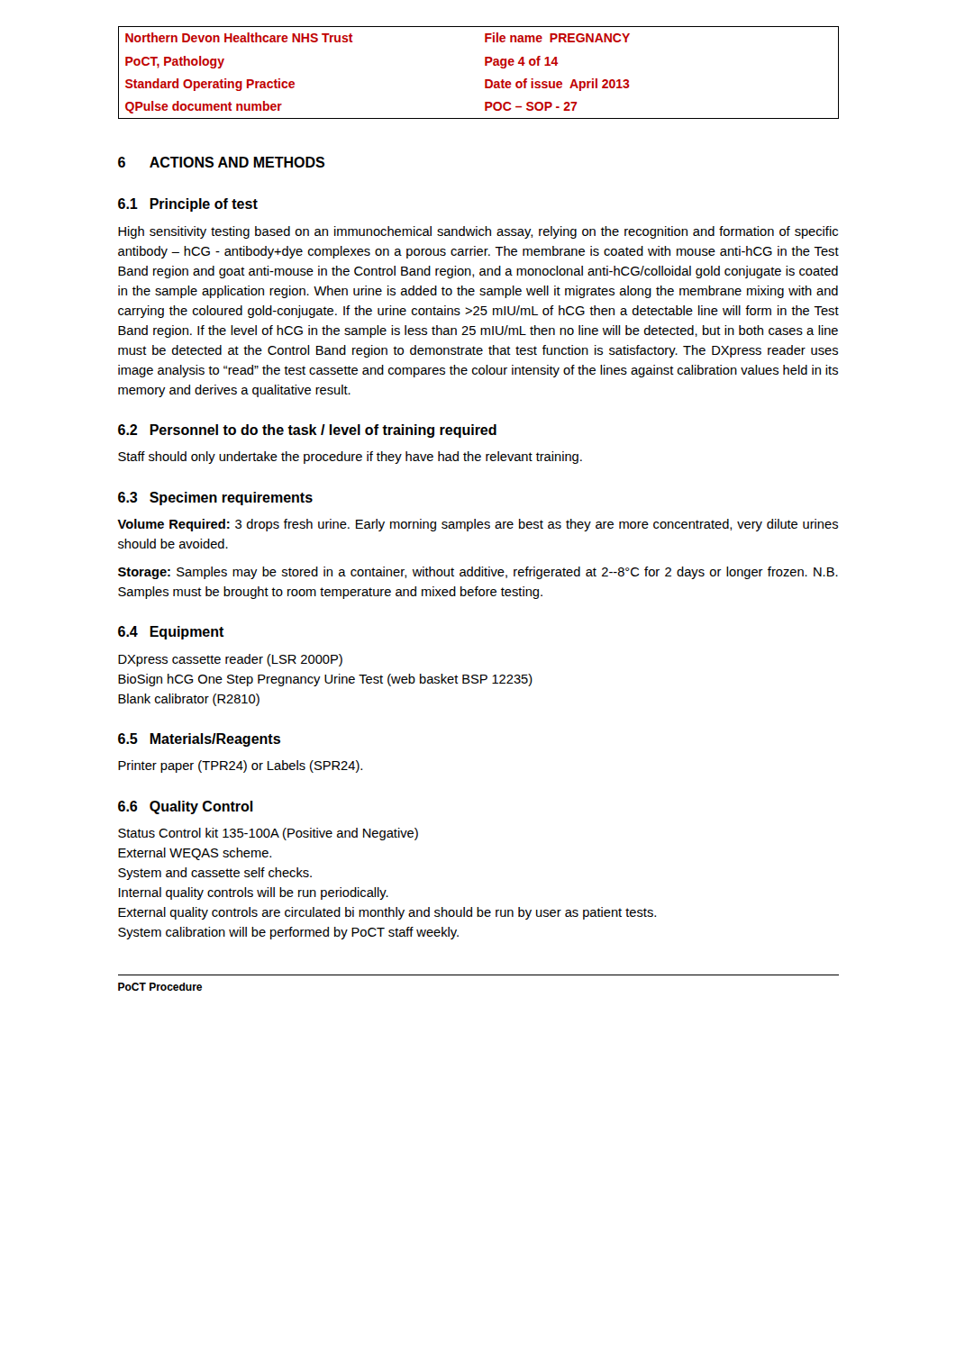| Northern Devon Healthcare NHS Trust | File name PREGNANCY |
| PoCT, Pathology | Page 4 of 14 |
| Standard Operating Practice | Date of issue April 2013 |
| QPulse document number | POC – SOP - 27 |
6 ACTIONS AND METHODS
6.1 Principle of test
High sensitivity testing based on an immunochemical sandwich assay, relying on the recognition and formation of specific antibody – hCG - antibody+dye complexes on a porous carrier. The membrane is coated with mouse anti-hCG in the Test Band region and goat anti-mouse in the Control Band region, and a monoclonal anti-hCG/colloidal gold conjugate is coated in the sample application region. When urine is added to the sample well it migrates along the membrane mixing with and carrying the coloured gold-conjugate. If the urine contains >25 mIU/mL of hCG then a detectable line will form in the Test Band region. If the level of hCG in the sample is less than 25 mIU/mL then no line will be detected, but in both cases a line must be detected at the Control Band region to demonstrate that test function is satisfactory. The DXpress reader uses image analysis to “read” the test cassette and compares the colour intensity of the lines against calibration values held in its memory and derives a qualitative result.
6.2 Personnel to do the task / level of training required
Staff should only undertake the procedure if they have had the relevant training.
6.3 Specimen requirements
Volume Required: 3 drops fresh urine. Early morning samples are best as they are more concentrated, very dilute urines should be avoided.
Storage: Samples may be stored in a container, without additive, refrigerated at 2--8°C for 2 days or longer frozen. N.B. Samples must be brought to room temperature and mixed before testing.
6.4 Equipment
DXpress cassette reader (LSR 2000P)
BioSign hCG One Step Pregnancy Urine Test (web basket BSP 12235)
Blank calibrator (R2810)
6.5 Materials/Reagents
Printer paper (TPR24) or Labels (SPR24).
6.6 Quality Control
Status Control kit 135-100A (Positive and Negative)
External WEQAS scheme.
System and cassette self checks.
Internal quality controls will be run periodically.
External quality controls are circulated bi monthly and should be run by user as patient tests.
System calibration will be performed by PoCT staff weekly.
PoCT Procedure